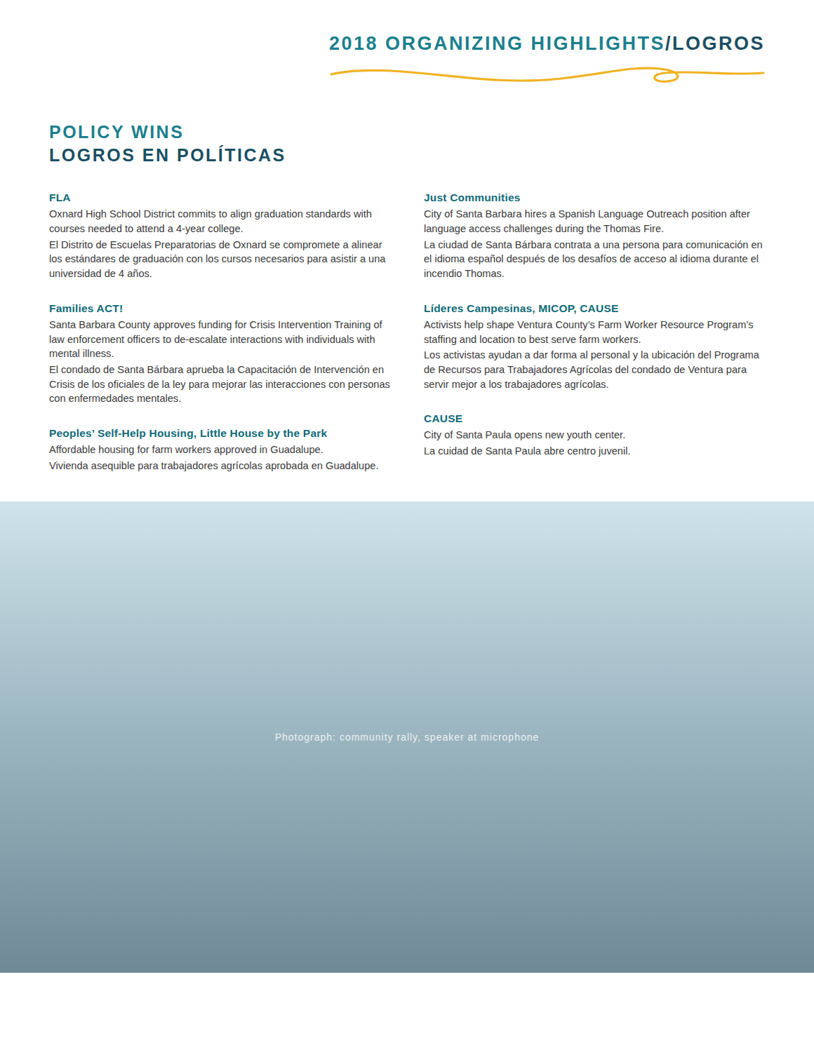2018 ORGANIZING HIGHLIGHTS/LOGROS
POLICY WINS LOGROS EN POLÍTICAS
FLA
Oxnard High School District commits to align graduation standards with courses needed to attend a 4-year college.
El Distrito de Escuelas Preparatorias de Oxnard se compromete a alinear los estándares de graduación con los cursos necesarios para asistir a una universidad de 4 años.
Families ACT!
Santa Barbara County approves funding for Crisis Intervention Training of law enforcement officers to de-escalate interactions with individuals with mental illness.
El condado de Santa Bárbara aprueba la Capacitación de Intervención en Crisis de los oficiales de la ley para mejorar las interacciones con personas con enfermedades mentales.
Peoples’ Self-Help Housing, Little House by the Park
Affordable housing for farm workers approved in Guadalupe.
Vivienda asequible para trabajadores agrícolas aprobada en Guadalupe.
Just Communities
City of Santa Barbara hires a Spanish Language Outreach position after language access challenges during the Thomas Fire.
La ciudad de Santa Bárbara contrata a una persona para comunicación en el idioma español después de los desafíos de acceso al idioma durante el incendio Thomas.
Líderes Campesinas, MICOP, CAUSE
Activists help shape Ventura County’s Farm Worker Resource Program’s staffing and location to best serve farm workers.
Los activistas ayudan a dar forma al personal y la ubicación del Programa de Recursos para Trabajadores Agrícolas del condado de Ventura para servir mejor a los trabajadores agrícolas.
CAUSE
City of Santa Paula opens new youth center.
La cuidad de Santa Paula abre centro juvenil.